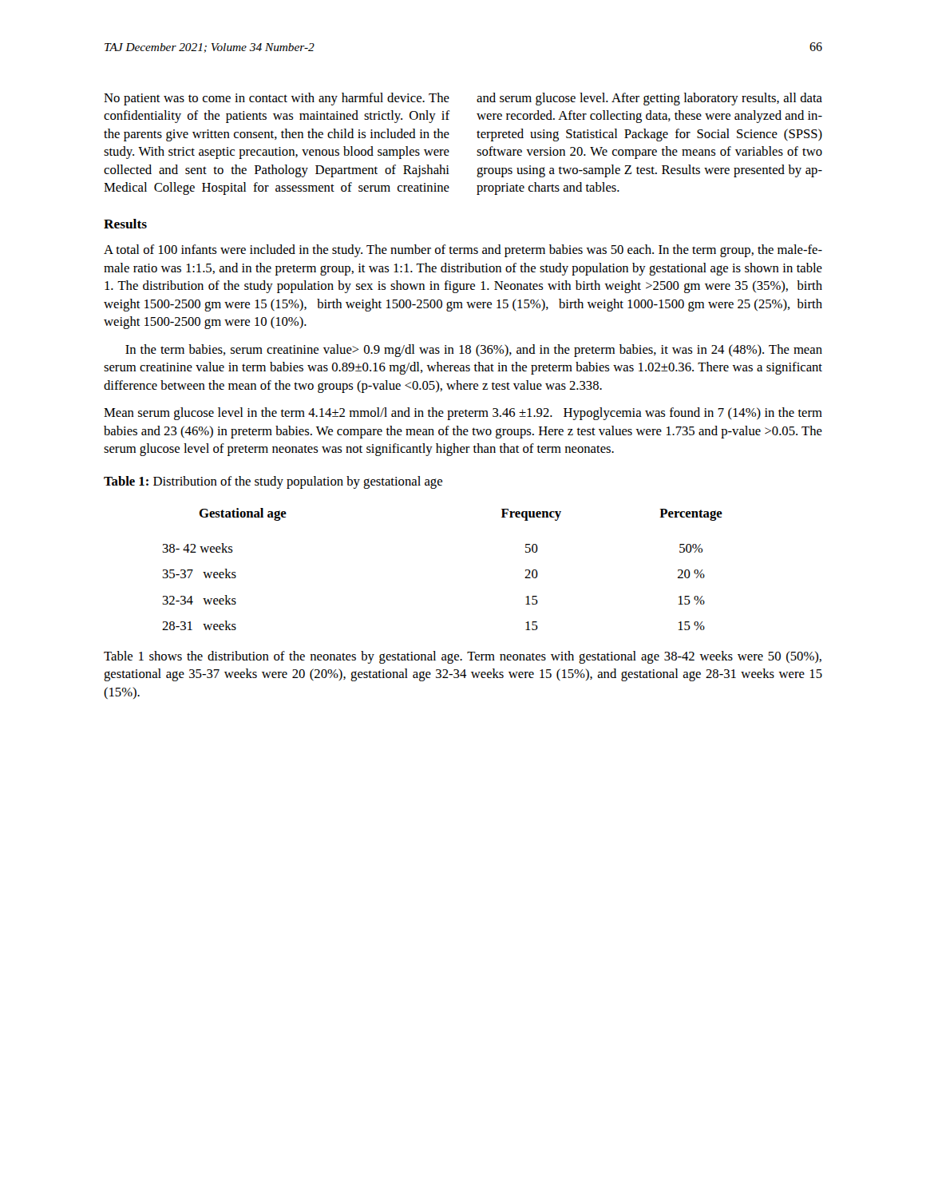TAJ December 2021; Volume 34 Number-2 66
No patient was to come in contact with any harmful device. The confidentiality of the patients was maintained strictly. Only if the parents give written consent, then the child is included in the study. With strict aseptic precaution, venous blood samples were collected and sent to the Pathology Department of Rajshahi Medical College Hospital for assessment of serum creatinine and serum glucose level. After getting laboratory results, all data were recorded. After collecting data, these were analyzed and interpreted using Statistical Package for Social Science (SPSS) software version 20. We compare the means of variables of two groups using a two-sample Z test. Results were presented by appropriate charts and tables.
Results
A total of 100 infants were included in the study. The number of terms and preterm babies was 50 each. In the term group, the male-female ratio was 1:1.5, and in the preterm group, it was 1:1. The distribution of the study population by gestational age is shown in table 1. The distribution of the study population by sex is shown in figure 1. Neonates with birth weight >2500 gm were 35 (35%), birth weight 1500-2500 gm were 15 (15%), birth weight 1500-2500 gm were 15 (15%), birth weight 1000-1500 gm were 25 (25%), birth weight 1500-2500 gm were 10 (10%).
In the term babies, serum creatinine value> 0.9 mg/dl was in 18 (36%), and in the preterm babies, it was in 24 (48%). The mean serum creatinine value in term babies was 0.89±0.16 mg/dl, whereas that in the preterm babies was 1.02±0.36. There was a significant difference between the mean of the two groups (p-value <0.05), where z test value was 2.338.
Mean serum glucose level in the term 4.14±2 mmol/l and in the preterm 3.46 ±1.92. Hypoglycemia was found in 7 (14%) in the term babies and 23 (46%) in preterm babies. We compare the mean of the two groups. Here z test values were 1.735 and p-value >0.05. The serum glucose level of preterm neonates was not significantly higher than that of term neonates.
Table 1: Distribution of the study population by gestational age
| Gestational age | Frequency | Percentage |
| --- | --- | --- |
| 38- 42 weeks | 50 | 50% |
| 35-37 weeks | 20 | 20 % |
| 32-34 weeks | 15 | 15 % |
| 28-31 weeks | 15 | 15 % |
Table 1 shows the distribution of the neonates by gestational age. Term neonates with gestational age 38-42 weeks were 50 (50%), gestational age 35-37 weeks were 20 (20%), gestational age 32-34 weeks were 15 (15%), and gestational age 28-31 weeks were 15 (15%).